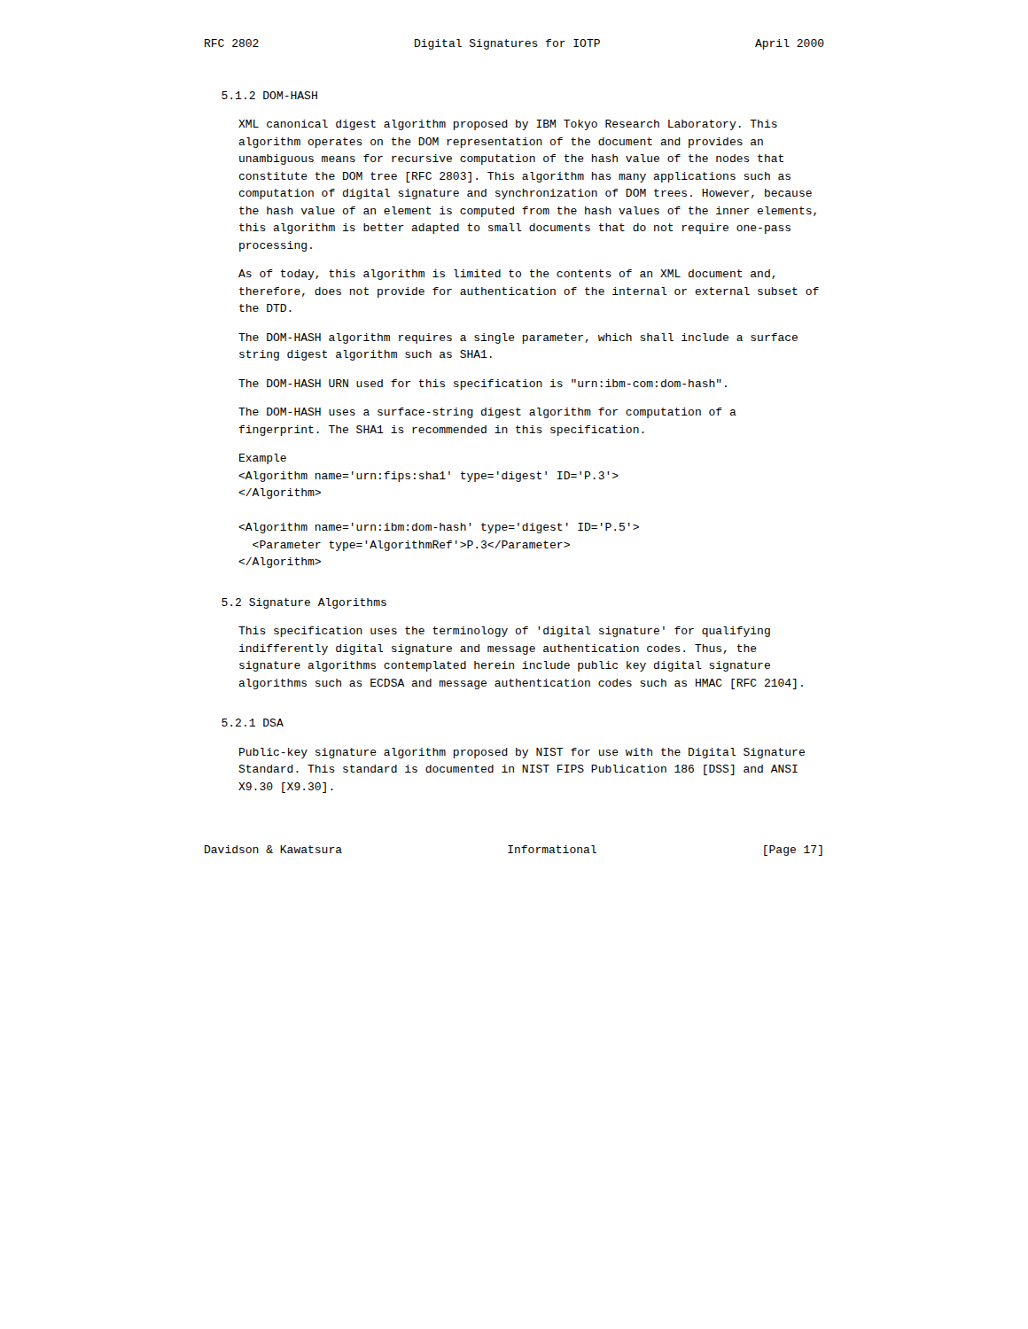RFC 2802 Digital Signatures for IOTP April 2000
5.1.2 DOM-HASH
XML canonical digest algorithm proposed by IBM Tokyo Research Laboratory. This algorithm operates on the DOM representation of the document and provides an unambiguous means for recursive computation of the hash value of the nodes that constitute the DOM tree [RFC 2803]. This algorithm has many applications such as computation of digital signature and synchronization of DOM trees. However, because the hash value of an element is computed from the hash values of the inner elements, this algorithm is better adapted to small documents that do not require one-pass processing.
As of today, this algorithm is limited to the contents of an XML document and, therefore, does not provide for authentication of the internal or external subset of the DTD.
The DOM-HASH algorithm requires a single parameter, which shall include a surface string digest algorithm such as SHA1.
The DOM-HASH URN used for this specification is "urn:ibm-com:dom-hash".
The DOM-HASH uses a surface-string digest algorithm for computation of a fingerprint. The SHA1 is recommended in this specification.
Example
<Algorithm name='urn:fips:sha1' type='digest' ID='P.3'>
</Algorithm>

<Algorithm name='urn:ibm:dom-hash' type='digest' ID='P.5'>
  <Parameter type='AlgorithmRef'>P.3</Parameter>
</Algorithm>
5.2 Signature Algorithms
This specification uses the terminology of 'digital signature' for qualifying indifferently digital signature and message authentication codes. Thus, the signature algorithms contemplated herein include public key digital signature algorithms such as ECDSA and message authentication codes such as HMAC [RFC 2104].
5.2.1 DSA
Public-key signature algorithm proposed by NIST for use with the Digital Signature Standard. This standard is documented in NIST FIPS Publication 186 [DSS] and ANSI X9.30 [X9.30].
Davidson & Kawatsura Informational [Page 17]